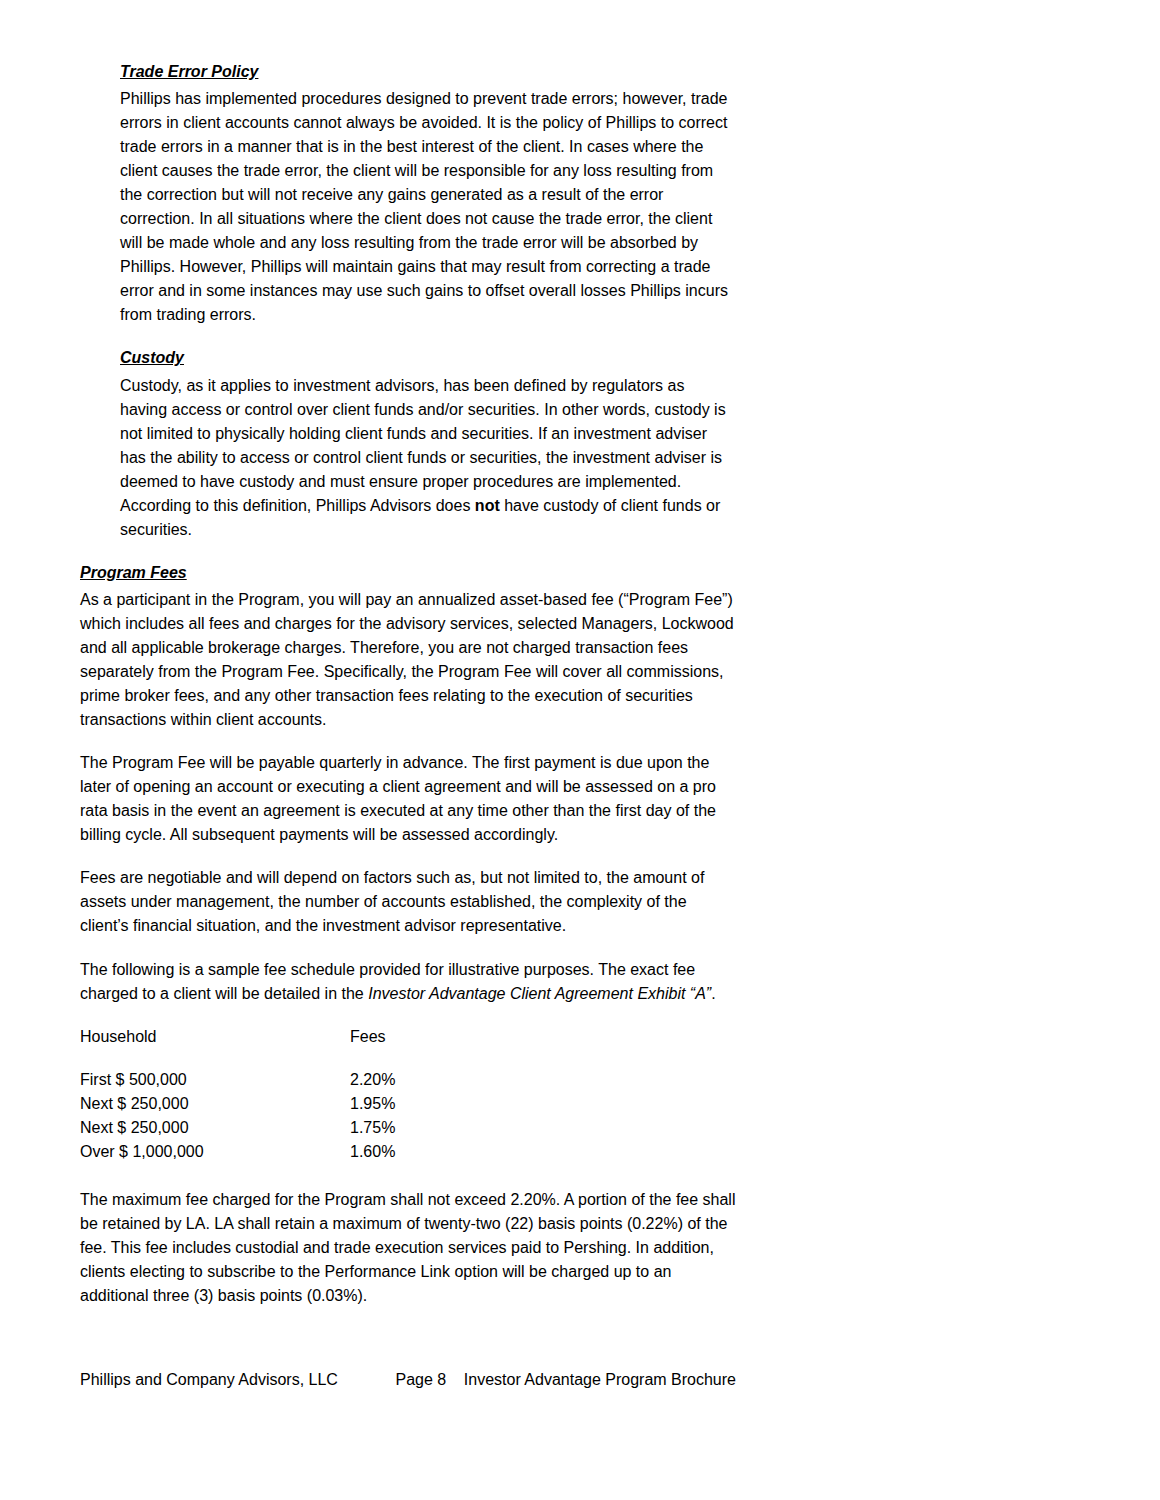Trade Error Policy
Phillips has implemented procedures designed to prevent trade errors; however, trade errors in client accounts cannot always be avoided. It is the policy of Phillips to correct trade errors in a manner that is in the best interest of the client. In cases where the client causes the trade error, the client will be responsible for any loss resulting from the correction but will not receive any gains generated as a result of the error correction. In all situations where the client does not cause the trade error, the client will be made whole and any loss resulting from the trade error will be absorbed by Phillips. However, Phillips will maintain gains that may result from correcting a trade error and in some instances may use such gains to offset overall losses Phillips incurs from trading errors.
Custody
Custody, as it applies to investment advisors, has been defined by regulators as having access or control over client funds and/or securities. In other words, custody is not limited to physically holding client funds and securities. If an investment adviser has the ability to access or control client funds or securities, the investment adviser is deemed to have custody and must ensure proper procedures are implemented. According to this definition, Phillips Advisors does not have custody of client funds or securities.
Program Fees
As a participant in the Program, you will pay an annualized asset-based fee (“Program Fee”) which includes all fees and charges for the advisory services, selected Managers, Lockwood and all applicable brokerage charges. Therefore, you are not charged transaction fees separately from the Program Fee. Specifically, the Program Fee will cover all commissions, prime broker fees, and any other transaction fees relating to the execution of securities transactions within client accounts.
The Program Fee will be payable quarterly in advance. The first payment is due upon the later of opening an account or executing a client agreement and will be assessed on a pro rata basis in the event an agreement is executed at any time other than the first day of the billing cycle. All subsequent payments will be assessed accordingly.
Fees are negotiable and will depend on factors such as, but not limited to, the amount of assets under management, the number of accounts established, the complexity of the client’s financial situation, and the investment advisor representative.
The following is a sample fee schedule provided for illustrative purposes. The exact fee charged to a client will be detailed in the Investor Advantage Client Agreement Exhibit “A”.
| Household | Fees |
| First $ 500,000 | 2.20% |
| Next $ 250,000 | 1.95% |
| Next $ 250,000 | 1.75% |
| Over $ 1,000,000 | 1.60% |
The maximum fee charged for the Program shall not exceed 2.20%. A portion of the fee shall be retained by LA. LA shall retain a maximum of twenty-two (22) basis points (0.22%) of the fee. This fee includes custodial and trade execution services paid to Pershing. In addition, clients electing to subscribe to the Performance Link option will be charged up to an additional three (3) basis points (0.03%).
Phillips and Company Advisors, LLC Page 8 Investor Advantage Program Brochure